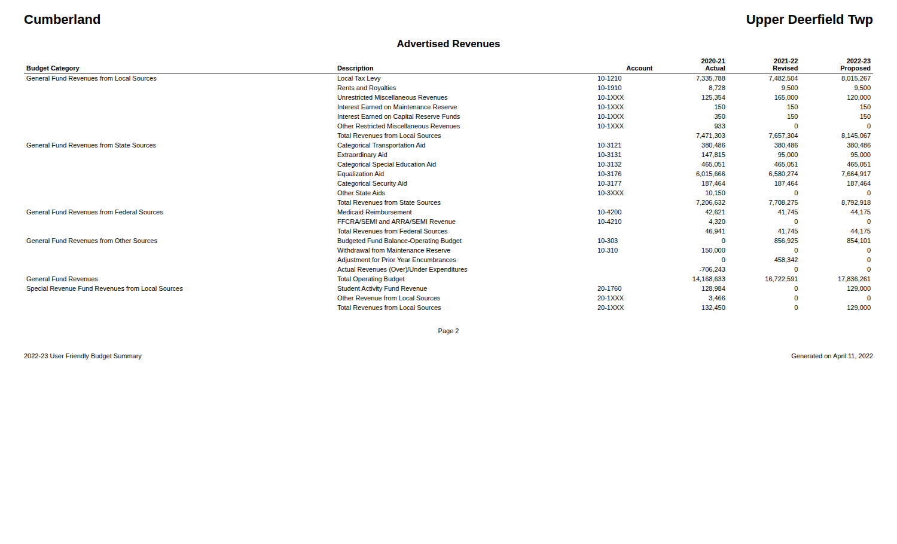Cumberland
Upper Deerfield Twp
Advertised Revenues
| Budget Category | Description | Account | 2020-21 Actual | 2021-22 Revised | 2022-23 Proposed |
| --- | --- | --- | --- | --- | --- |
| General Fund Revenues from Local Sources | Local Tax Levy | 10-1210 | 7,335,788 | 7,482,504 | 8,015,267 |
| Rents and Royalties | 10-1910 | 8,728 | 9,500 | 9,500 |
| Unrestricted Miscellaneous Revenues | 10-1XXX | 125,354 | 165,000 | 120,000 |
| Interest Earned on Maintenance Reserve | 10-1XXX | 150 | 150 | 150 |
| Interest Earned on Capital Reserve Funds | 10-1XXX | 350 | 150 | 150 |
| Other Restricted Miscellaneous Revenues | 10-1XXX | 933 | 0 | 0 |
| Total Revenues from Local Sources | | 7,471,303 | 7,657,304 | 8,145,067 |
| General Fund Revenues from State Sources | Categorical Transportation Aid | 10-3121 | 380,486 | 380,486 | 380,486 |
| Extraordinary Aid | 10-3131 | 147,815 | 95,000 | 95,000 |
| Categorical Special Education Aid | 10-3132 | 465,051 | 465,051 | 465,051 |
| Equalization Aid | 10-3176 | 6,015,666 | 6,580,274 | 7,664,917 |
| Categorical Security Aid | 10-3177 | 187,464 | 187,464 | 187,464 |
| Other State Aids | 10-3XXX | 10,150 | 0 | 0 |
| Total Revenues from State Sources | | 7,206,632 | 7,708,275 | 8,792,918 |
| General Fund Revenues from Federal Sources | Medicaid Reimbursement | 10-4200 | 42,621 | 41,745 | 44,175 |
| FFCRA/SEMI and ARRA/SEMI Revenue | 10-4210 | 4,320 | 0 | 0 |
| Total Revenues from Federal Sources | | 46,941 | 41,745 | 44,175 |
| General Fund Revenues from Other Sources | Budgeted Fund Balance-Operating Budget | 10-303 | 0 | 856,925 | 854,101 |
| Withdrawal from Maintenance Reserve | 10-310 | 150,000 | 0 | 0 |
| Adjustment for Prior Year Encumbrances | | 0 | 458,342 | 0 |
| Actual Revenues (Over)/Under Expenditures | | -706,243 | 0 | 0 |
| General Fund Revenues | Total Operating Budget | | 14,168,633 | 16,722,591 | 17,836,261 |
| Special Revenue Fund Revenues from Local Sources | Student Activity Fund Revenue | 20-1760 | 128,984 | 0 | 129,000 |
| Other Revenue from Local Sources | 20-1XXX | 3,466 | 0 | 0 |
| Total Revenues from Local Sources | 20-1XXX | 132,450 | 0 | 129,000 |
Page 2
2022-23 User Friendly Budget Summary
Generated on April 11, 2022